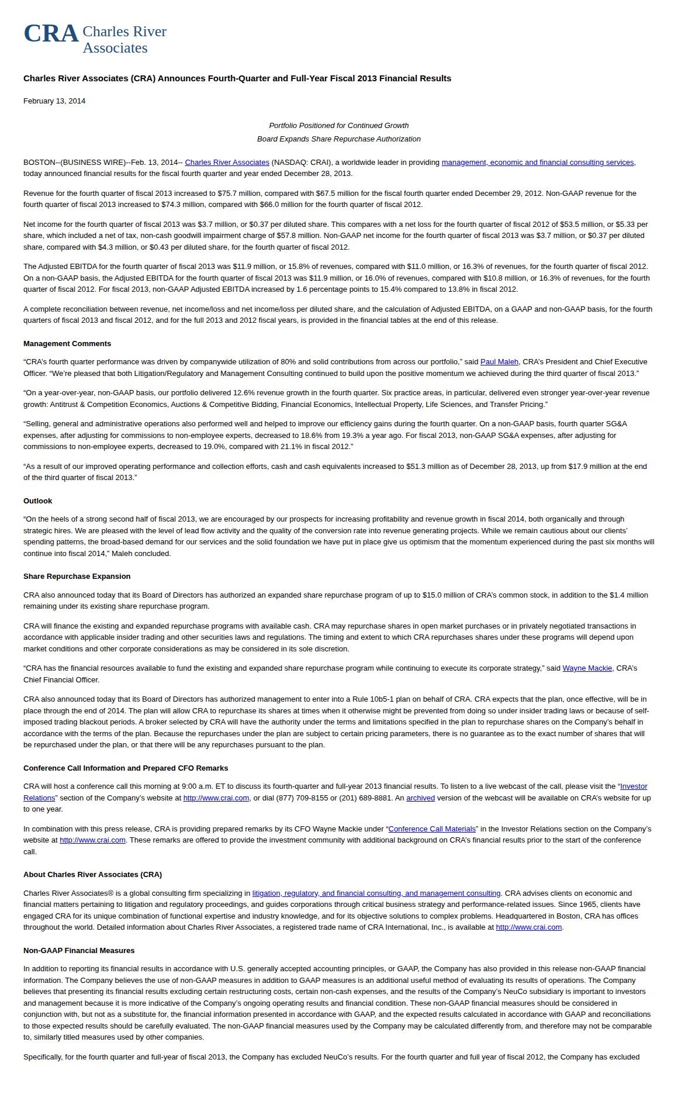CRA Charles River
Associates
Charles River Associates (CRA) Announces Fourth-Quarter and Full-Year Fiscal 2013 Financial Results
February 13, 2014
Portfolio Positioned for Continued Growth
Board Expands Share Repurchase Authorization
BOSTON--(BUSINESS WIRE)--Feb. 13, 2014-- Charles River Associates (NASDAQ: CRAI), a worldwide leader in providing management, economic and financial consulting services, today announced financial results for the fiscal fourth quarter and year ended December 28, 2013.
Revenue for the fourth quarter of fiscal 2013 increased to $75.7 million, compared with $67.5 million for the fiscal fourth quarter ended December 29, 2012. Non-GAAP revenue for the fourth quarter of fiscal 2013 increased to $74.3 million, compared with $66.0 million for the fourth quarter of fiscal 2012.
Net income for the fourth quarter of fiscal 2013 was $3.7 million, or $0.37 per diluted share. This compares with a net loss for the fourth quarter of fiscal 2012 of $53.5 million, or $5.33 per share, which included a net of tax, non-cash goodwill impairment charge of $57.8 million. Non-GAAP net income for the fourth quarter of fiscal 2013 was $3.7 million, or $0.37 per diluted share, compared with $4.3 million, or $0.43 per diluted share, for the fourth quarter of fiscal 2012.
The Adjusted EBITDA for the fourth quarter of fiscal 2013 was $11.9 million, or 15.8% of revenues, compared with $11.0 million, or 16.3% of revenues, for the fourth quarter of fiscal 2012. On a non-GAAP basis, the Adjusted EBITDA for the fourth quarter of fiscal 2013 was $11.9 million, or 16.0% of revenues, compared with $10.8 million, or 16.3% of revenues, for the fourth quarter of fiscal 2012. For fiscal 2013, non-GAAP Adjusted EBITDA increased by 1.6 percentage points to 15.4% compared to 13.8% in fiscal 2012.
A complete reconciliation between revenue, net income/loss and net income/loss per diluted share, and the calculation of Adjusted EBITDA, on a GAAP and non-GAAP basis, for the fourth quarters of fiscal 2013 and fiscal 2012, and for the full 2013 and 2012 fiscal years, is provided in the financial tables at the end of this release.
Management Comments
“CRA’s fourth quarter performance was driven by companywide utilization of 80% and solid contributions from across our portfolio,” said Paul Maleh, CRA’s President and Chief Executive Officer. “We’re pleased that both Litigation/Regulatory and Management Consulting continued to build upon the positive momentum we achieved during the third quarter of fiscal 2013.”
“On a year-over-year, non-GAAP basis, our portfolio delivered 12.6% revenue growth in the fourth quarter. Six practice areas, in particular, delivered even stronger year-over-year revenue growth: Antitrust & Competition Economics, Auctions & Competitive Bidding, Financial Economics, Intellectual Property, Life Sciences, and Transfer Pricing.”
“Selling, general and administrative operations also performed well and helped to improve our efficiency gains during the fourth quarter. On a non-GAAP basis, fourth quarter SG&A expenses, after adjusting for commissions to non-employee experts, decreased to 18.6% from 19.3% a year ago. For fiscal 2013, non-GAAP SG&A expenses, after adjusting for commissions to non-employee experts, decreased to 19.0%, compared with 21.1% in fiscal 2012.”
“As a result of our improved operating performance and collection efforts, cash and cash equivalents increased to $51.3 million as of December 28, 2013, up from $17.9 million at the end of the third quarter of fiscal 2013.”
Outlook
“On the heels of a strong second half of fiscal 2013, we are encouraged by our prospects for increasing profitability and revenue growth in fiscal 2014, both organically and through strategic hires. We are pleased with the level of lead flow activity and the quality of the conversion rate into revenue generating projects. While we remain cautious about our clients’ spending patterns, the broad-based demand for our services and the solid foundation we have put in place give us optimism that the momentum experienced during the past six months will continue into fiscal 2014,” Maleh concluded.
Share Repurchase Expansion
CRA also announced today that its Board of Directors has authorized an expanded share repurchase program of up to $15.0 million of CRA’s common stock, in addition to the $1.4 million remaining under its existing share repurchase program.
CRA will finance the existing and expanded repurchase programs with available cash. CRA may repurchase shares in open market purchases or in privately negotiated transactions in accordance with applicable insider trading and other securities laws and regulations. The timing and extent to which CRA repurchases shares under these programs will depend upon market conditions and other corporate considerations as may be considered in its sole discretion.
“CRA has the financial resources available to fund the existing and expanded share repurchase program while continuing to execute its corporate strategy,” said Wayne Mackie, CRA’s Chief Financial Officer.
CRA also announced today that its Board of Directors has authorized management to enter into a Rule 10b5-1 plan on behalf of CRA. CRA expects that the plan, once effective, will be in place through the end of 2014. The plan will allow CRA to repurchase its shares at times when it otherwise might be prevented from doing so under insider trading laws or because of self-imposed trading blackout periods. A broker selected by CRA will have the authority under the terms and limitations specified in the plan to repurchase shares on the Company’s behalf in accordance with the terms of the plan. Because the repurchases under the plan are subject to certain pricing parameters, there is no guarantee as to the exact number of shares that will be repurchased under the plan, or that there will be any repurchases pursuant to the plan.
Conference Call Information and Prepared CFO Remarks
CRA will host a conference call this morning at 9:00 a.m. ET to discuss its fourth-quarter and full-year 2013 financial results. To listen to a live webcast of the call, please visit the “Investor Relations” section of the Company’s website at http://www.crai.com, or dial (877) 709-8155 or (201) 689-8881. An archived version of the webcast will be available on CRA’s website for up to one year.
In combination with this press release, CRA is providing prepared remarks by its CFO Wayne Mackie under “Conference Call Materials” in the Investor Relations section on the Company’s website at http://www.crai.com. These remarks are offered to provide the investment community with additional background on CRA’s financial results prior to the start of the conference call.
About Charles River Associates (CRA)
Charles River Associates® is a global consulting firm specializing in litigation, regulatory, and financial consulting, and management consulting. CRA advises clients on economic and financial matters pertaining to litigation and regulatory proceedings, and guides corporations through critical business strategy and performance-related issues. Since 1965, clients have engaged CRA for its unique combination of functional expertise and industry knowledge, and for its objective solutions to complex problems. Headquartered in Boston, CRA has offices throughout the world. Detailed information about Charles River Associates, a registered trade name of CRA International, Inc., is available at http://www.crai.com.
Non-GAAP Financial Measures
In addition to reporting its financial results in accordance with U.S. generally accepted accounting principles, or GAAP, the Company has also provided in this release non-GAAP financial information. The Company believes the use of non-GAAP measures in addition to GAAP measures is an additional useful method of evaluating its results of operations. The Company believes that presenting its financial results excluding certain restructuring costs, certain non-cash expenses, and the results of the Company’s NeuCo subsidiary is important to investors and management because it is more indicative of the Company’s ongoing operating results and financial condition. These non-GAAP financial measures should be considered in conjunction with, but not as a substitute for, the financial information presented in accordance with GAAP, and the expected results calculated in accordance with GAAP and reconciliations to those expected results should be carefully evaluated. The non-GAAP financial measures used by the Company may be calculated differently from, and therefore may not be comparable to, similarly titled measures used by other companies.
Specifically, for the fourth quarter and full-year of fiscal 2013, the Company has excluded NeuCo’s results. For the fourth quarter and full year of fiscal 2012, the Company has excluded